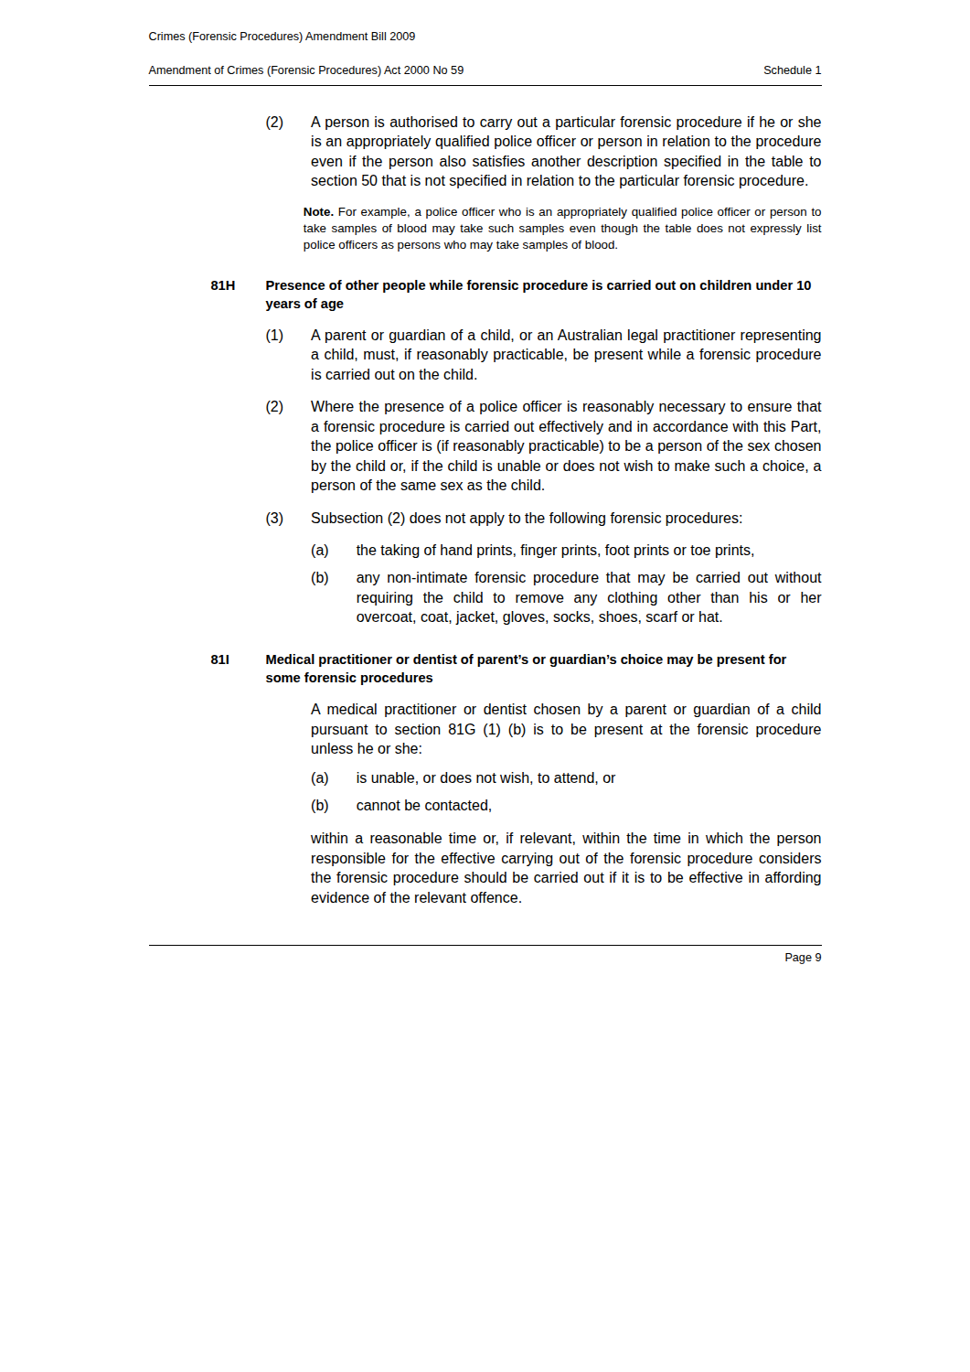Crimes (Forensic Procedures) Amendment Bill 2009
Amendment of Crimes (Forensic Procedures) Act 2000 No 59 Schedule 1
(2) A person is authorised to carry out a particular forensic procedure if he or she is an appropriately qualified police officer or person in relation to the procedure even if the person also satisfies another description specified in the table to section 50 that is not specified in relation to the particular forensic procedure.
Note. For example, a police officer who is an appropriately qualified police officer or person to take samples of blood may take such samples even though the table does not expressly list police officers as persons who may take samples of blood.
81H Presence of other people while forensic procedure is carried out on children under 10 years of age
(1) A parent or guardian of a child, or an Australian legal practitioner representing a child, must, if reasonably practicable, be present while a forensic procedure is carried out on the child.
(2) Where the presence of a police officer is reasonably necessary to ensure that a forensic procedure is carried out effectively and in accordance with this Part, the police officer is (if reasonably practicable) to be a person of the sex chosen by the child or, if the child is unable or does not wish to make such a choice, a person of the same sex as the child.
(3) Subsection (2) does not apply to the following forensic procedures:
(a) the taking of hand prints, finger prints, foot prints or toe prints,
(b) any non-intimate forensic procedure that may be carried out without requiring the child to remove any clothing other than his or her overcoat, coat, jacket, gloves, socks, shoes, scarf or hat.
81I Medical practitioner or dentist of parent’s or guardian’s choice may be present for some forensic procedures
A medical practitioner or dentist chosen by a parent or guardian of a child pursuant to section 81G (1) (b) is to be present at the forensic procedure unless he or she:
(a) is unable, or does not wish, to attend, or
(b) cannot be contacted,
within a reasonable time or, if relevant, within the time in which the person responsible for the effective carrying out of the forensic procedure considers the forensic procedure should be carried out if it is to be effective in affording evidence of the relevant offence.
Page 9